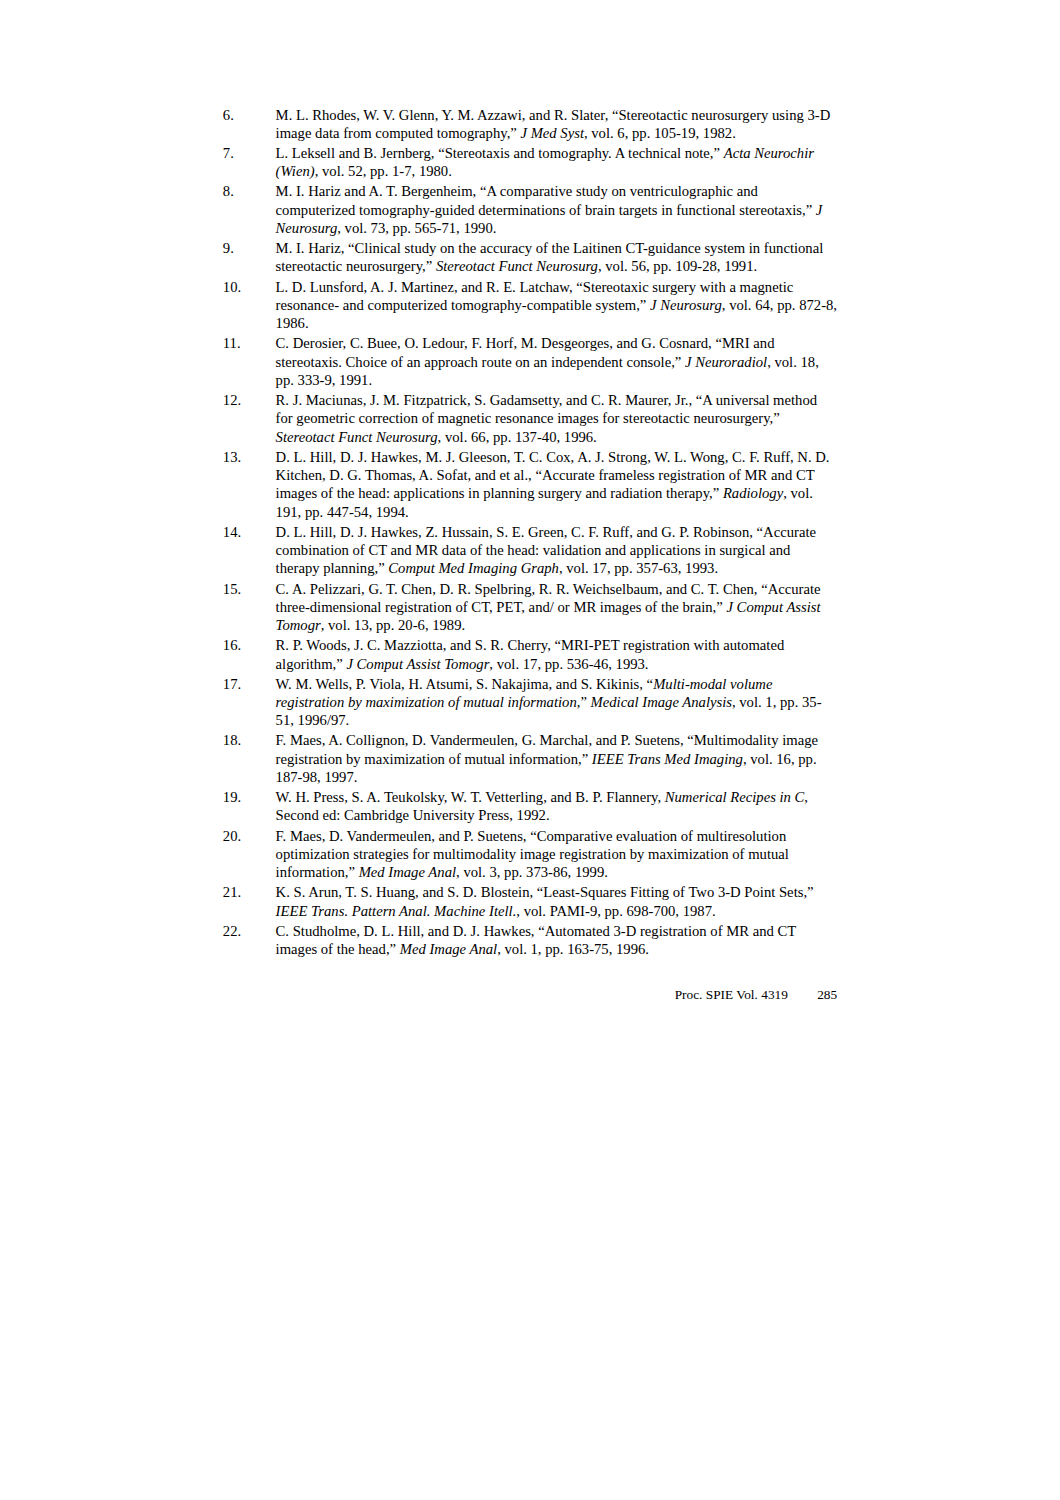6. M. L. Rhodes, W. V. Glenn, Y. M. Azzawi, and R. Slater, “Stereotactic neurosurgery using 3-D image data from computed tomography,” J Med Syst, vol. 6, pp. 105-19, 1982.
7. L. Leksell and B. Jernberg, “Stereotaxis and tomography. A technical note,” Acta Neurochir (Wien), vol. 52, pp. 1-7, 1980.
8. M. I. Hariz and A. T. Bergenheim, “A comparative study on ventriculographic and computerized tomography-guided determinations of brain targets in functional stereotaxis,” J Neurosurg, vol. 73, pp. 565-71, 1990.
9. M. I. Hariz, “Clinical study on the accuracy of the Laitinen CT-guidance system in functional stereotactic neurosurgery,” Stereotact Funct Neurosurg, vol. 56, pp. 109-28, 1991.
10. L. D. Lunsford, A. J. Martinez, and R. E. Latchaw, “Stereotaxic surgery with a magnetic resonance- and computerized tomography-compatible system,” J Neurosurg, vol. 64, pp. 872-8, 1986.
11. C. Derosier, C. Buee, O. Ledour, F. Horf, M. Desgeorges, and G. Cosnard, “MRI and stereotaxis. Choice of an approach route on an independent console,” J Neuroradiol, vol. 18, pp. 333-9, 1991.
12. R. J. Maciunas, J. M. Fitzpatrick, S. Gadamsetty, and C. R. Maurer, Jr., “A universal method for geometric correction of magnetic resonance images for stereotactic neurosurgery,” Stereotact Funct Neurosurg, vol. 66, pp. 137-40, 1996.
13. D. L. Hill, D. J. Hawkes, M. J. Gleeson, T. C. Cox, A. J. Strong, W. L. Wong, C. F. Ruff, N. D. Kitchen, D. G. Thomas, A. Sofat, and et al., “Accurate frameless registration of MR and CT images of the head: applications in planning surgery and radiation therapy,” Radiology, vol. 191, pp. 447-54, 1994.
14. D. L. Hill, D. J. Hawkes, Z. Hussain, S. E. Green, C. F. Ruff, and G. P. Robinson, “Accurate combination of CT and MR data of the head: validation and applications in surgical and therapy planning,” Comput Med Imaging Graph, vol. 17, pp. 357-63, 1993.
15. C. A. Pelizzari, G. T. Chen, D. R. Spelbring, R. R. Weichselbaum, and C. T. Chen, “Accurate three-dimensional registration of CT, PET, and/ or MR images of the brain,” J Comput Assist Tomogr, vol. 13, pp. 20-6, 1989.
16. R. P. Woods, J. C. Mazziotta, and S. R. Cherry, “MRI-PET registration with automated algorithm,” J Comput Assist Tomogr, vol. 17, pp. 536-46, 1993.
17. W. M. Wells, P. Viola, H. Atsumi, S. Nakajima, and S. Kikinis, “Multi-modal volume registration by maximization of mutual information,” Medical Image Analysis, vol. 1, pp. 35-51, 1996/97.
18. F. Maes, A. Collignon, D. Vandermeulen, G. Marchal, and P. Suetens, “Multimodality image registration by maximization of mutual information,” IEEE Trans Med Imaging, vol. 16, pp. 187-98, 1997.
19. W. H. Press, S. A. Teukolsky, W. T. Vetterling, and B. P. Flannery, Numerical Recipes in C, Second ed: Cambridge University Press, 1992.
20. F. Maes, D. Vandermeulen, and P. Suetens, “Comparative evaluation of multiresolution optimization strategies for multimodality image registration by maximization of mutual information,” Med Image Anal, vol. 3, pp. 373-86, 1999.
21. K. S. Arun, T. S. Huang, and S. D. Blostein, “Least-Squares Fitting of Two 3-D Point Sets,” IEEE Trans. Pattern Anal. Machine Itell., vol. PAMI-9, pp. 698-700, 1987.
22. C. Studholme, D. L. Hill, and D. J. Hawkes, “Automated 3-D registration of MR and CT images of the head,” Med Image Anal, vol. 1, pp. 163-75, 1996.
Proc. SPIE Vol. 4319285